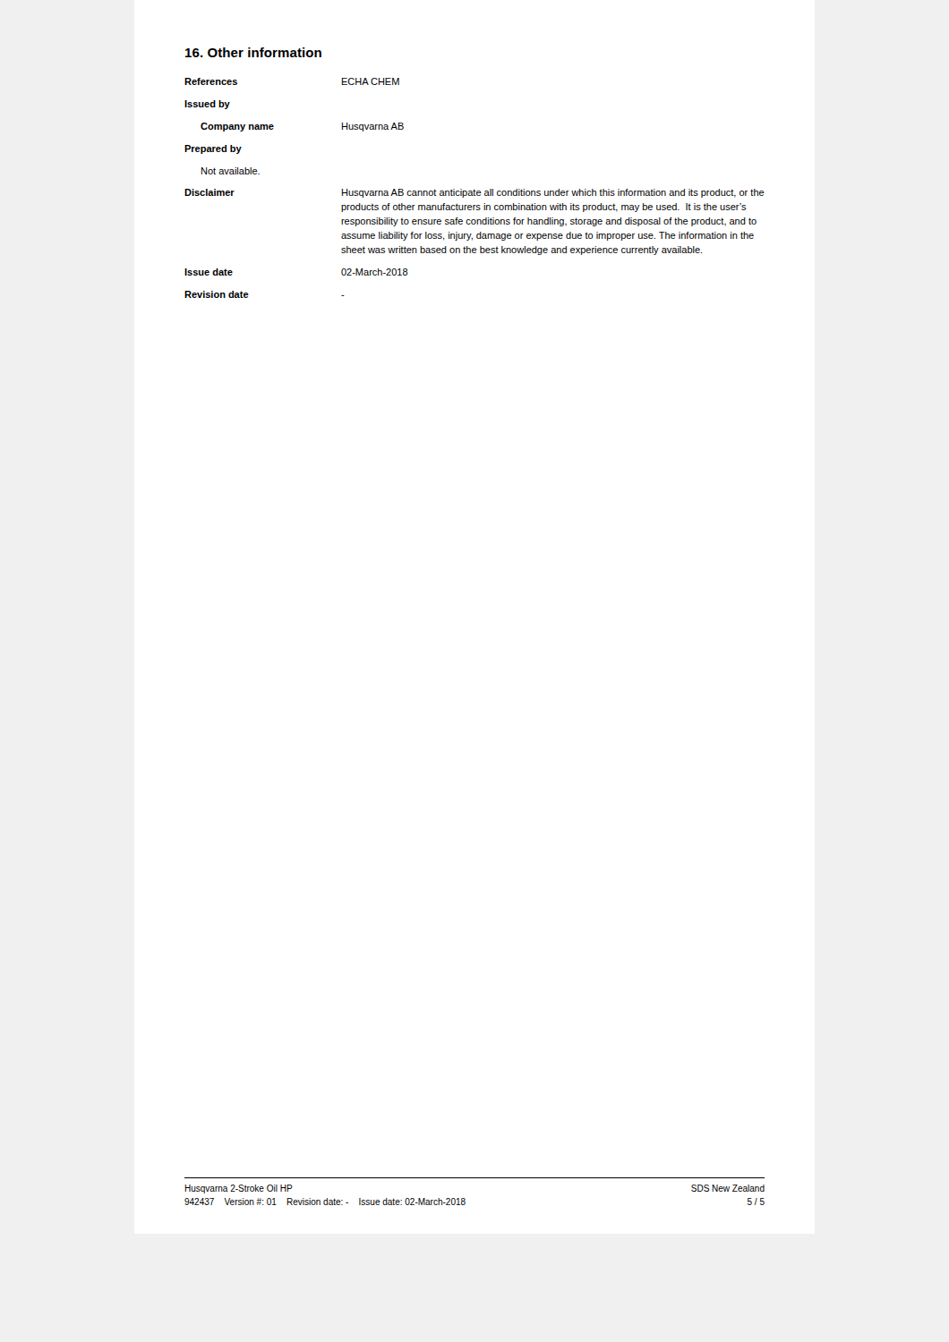16. Other information
| References | ECHA CHEM |
| Issued by | |
| Company name | Husqvarna AB |
| Prepared by | |
| Not available. | |
| Disclaimer | Husqvarna AB cannot anticipate all conditions under which this information and its product, or the products of other manufacturers in combination with its product, may be used. It is the user’s responsibility to ensure safe conditions for handling, storage and disposal of the product, and to assume liability for loss, injury, damage or expense due to improper use. The information in the sheet was written based on the best knowledge and experience currently available. |
| Issue date | 02-March-2018 |
| Revision date | - |
Husqvarna 2-Stroke Oil HP
SDS New Zealand
942437 Version #: 01 Revision date: - Issue date: 02-March-2018
5 / 5